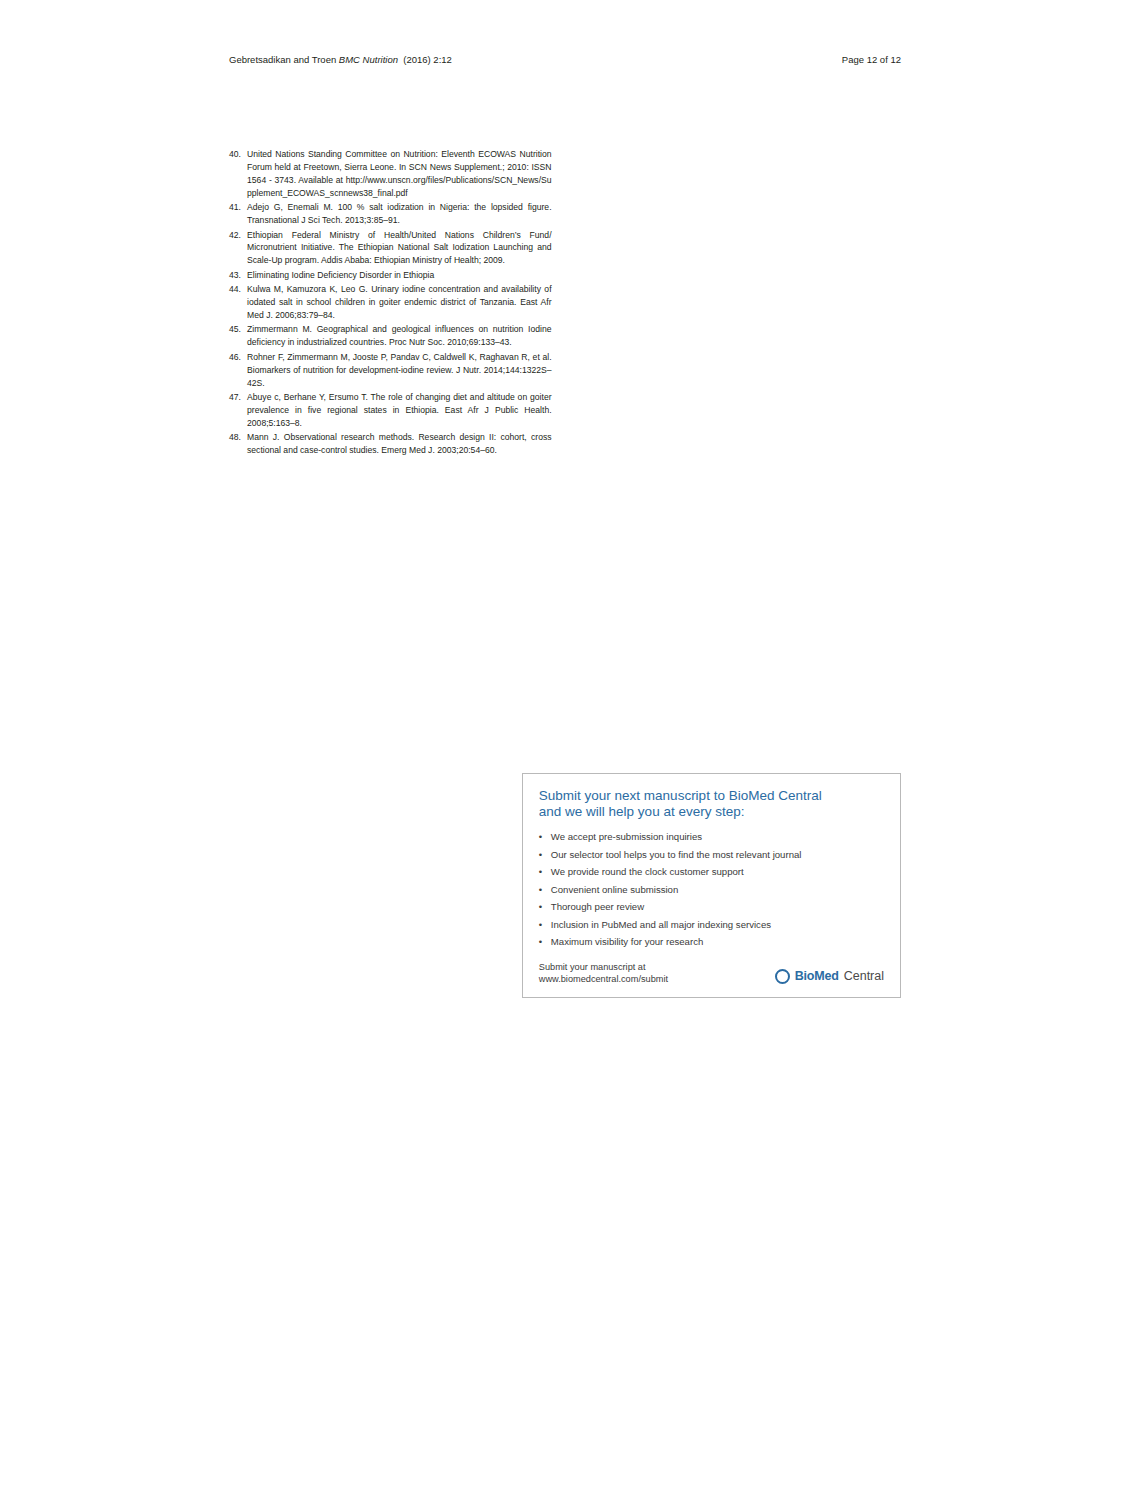Gebretsadikan and Troen BMC Nutrition (2016) 2:12
Page 12 of 12
40. United Nations Standing Committee on Nutrition: Eleventh ECOWAS Nutrition Forum held at Freetown, Sierra Leone. In SCN News Supplement.; 2010: ISSN 1564 - 3743. Available at http://www.unscn.org/files/Publications/SCN_News/Supplement_ECOWAS_scnnews38_final.pdf
41. Adejo G, Enemali M. 100 % salt iodization in Nigeria: the lopsided figure. Transnational J Sci Tech. 2013;3:85–91.
42. Ethiopian Federal Ministry of Health/United Nations Children’s Fund/ Micronutrient Initiative. The Ethiopian National Salt Iodization Launching and Scale-Up program. Addis Ababa: Ethiopian Ministry of Health; 2009.
43. Eliminating Iodine Deficiency Disorder in Ethiopia
44. Kulwa M, Kamuzora K, Leo G. Urinary iodine concentration and availability of iodated salt in school children in goiter endemic district of Tanzania. East Afr Med J. 2006;83:79–84.
45. Zimmermann M. Geographical and geological influences on nutrition Iodine deficiency in industrialized countries. Proc Nutr Soc. 2010;69:133–43.
46. Rohner F, Zimmermann M, Jooste P, Pandav C, Caldwell K, Raghavan R, et al. Biomarkers of nutrition for development-iodine review. J Nutr. 2014;144:1322S–42S.
47. Abuye c, Berhane Y, Ersumo T. The role of changing diet and altitude on goiter prevalence in five regional states in Ethiopia. East Afr J Public Health. 2008;5:163–8.
48. Mann J. Observational research methods. Research design II: cohort, cross sectional and case-control studies. Emerg Med J. 2003;20:54–60.
Submit your next manuscript to BioMed Central
and we will help you at every step:
We accept pre-submission inquiries
Our selector tool helps you to find the most relevant journal
We provide round the clock customer support
Convenient online submission
Thorough peer review
Inclusion in PubMed and all major indexing services
Maximum visibility for your research
Submit your manuscript at
www.biomedcentral.com/submit
BioMed Central